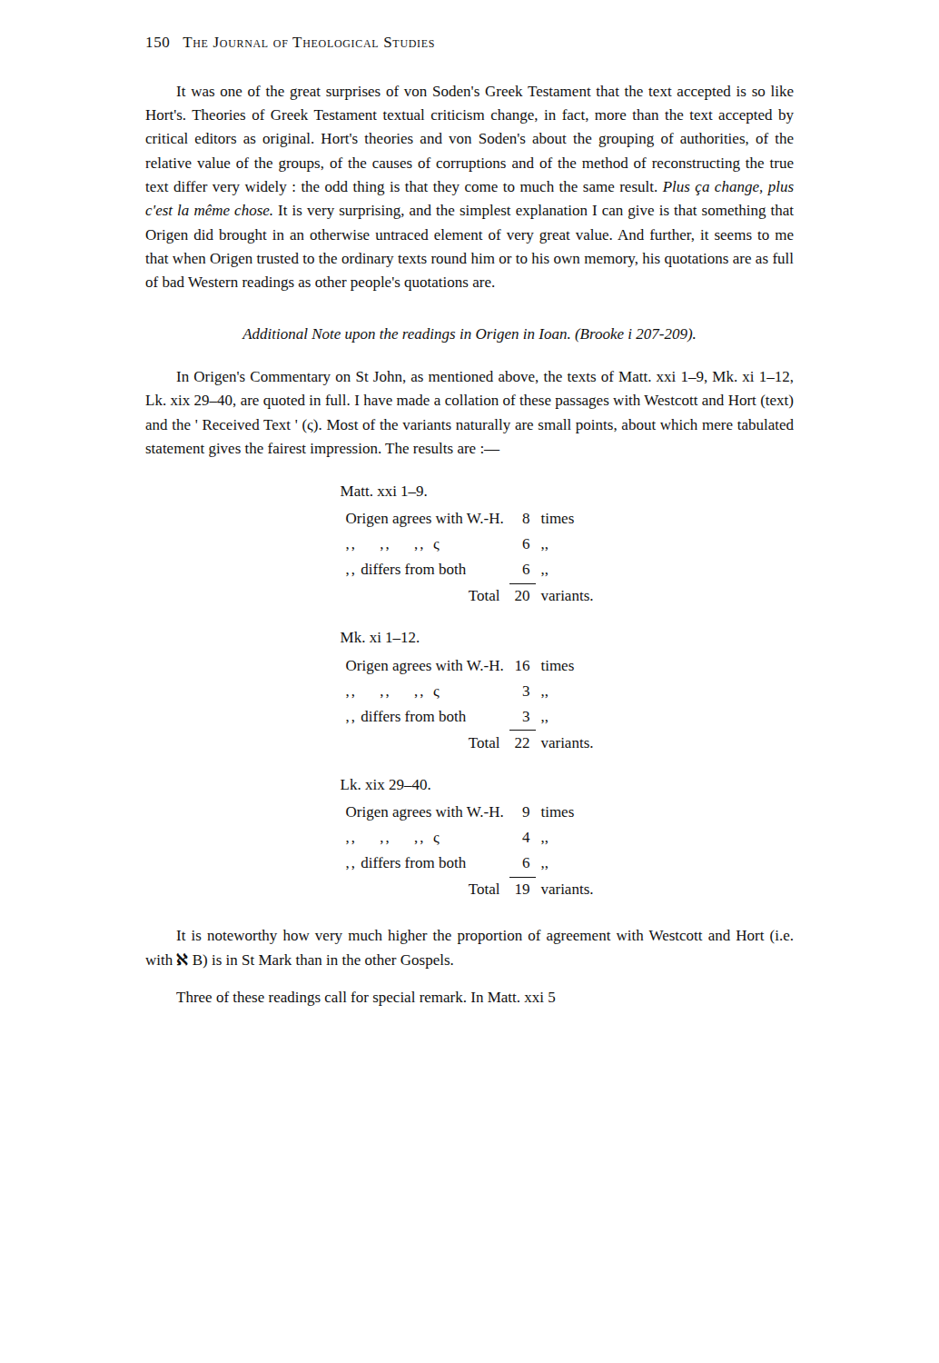150 The Journal of Theological Studies
It was one of the great surprises of von Soden's Greek Testament that the text accepted is so like Hort's. Theories of Greek Testament textual criticism change, in fact, more than the text accepted by critical editors as original. Hort's theories and von Soden's about the grouping of authorities, of the relative value of the groups, of the causes of corruptions and of the method of reconstructing the true text differ very widely : the odd thing is that they come to much the same result. Plus ça change, plus c'est la même chose. It is very surprising, and the simplest explanation I can give is that something that Origen did brought in an otherwise untraced element of very great value. And further, it seems to me that when Origen trusted to the ordinary texts round him or to his own memory, his quotations are as full of bad Western readings as other people's quotations are.
Additional Note upon the readings in Origen in Ioan. (Brooke i 207-209).
In Origen's Commentary on St John, as mentioned above, the texts of Matt. xxi 1–9, Mk. xi 1–12, Lk. xix 29–40, are quoted in full. I have made a collation of these passages with Westcott and Hort (text) and the ' Received Text ' (ς). Most of the variants naturally are small points, about which mere tabulated statement gives the fairest impression. The results are :—
Matt. xxi 1–9.
| Origen agrees with W.-H. | 8 | times |
| ,, ,, ,, ς | 6 | ,, |
| ,, differs from both | 6 | ,, |
| Total | 20 | variants. |
Mk. xi 1–12.
| Origen agrees with W.-H. | 16 | times |
| ,, ,, ,, ς | 3 | ,, |
| ,, differs from both | 3 | ,, |
| Total | 22 | variants. |
Lk. xix 29–40.
| Origen agrees with W.-H. | 9 | times |
| ,, ,, ,, ς | 4 | ,, |
| ,, differs from both | 6 | ,, |
| Total | 19 | variants. |
It is noteworthy how very much higher the proportion of agreement with Westcott and Hort (i.e. with ℵ B) is in St Mark than in the other Gospels.
Three of these readings call for special remark. In Matt. xxi 5